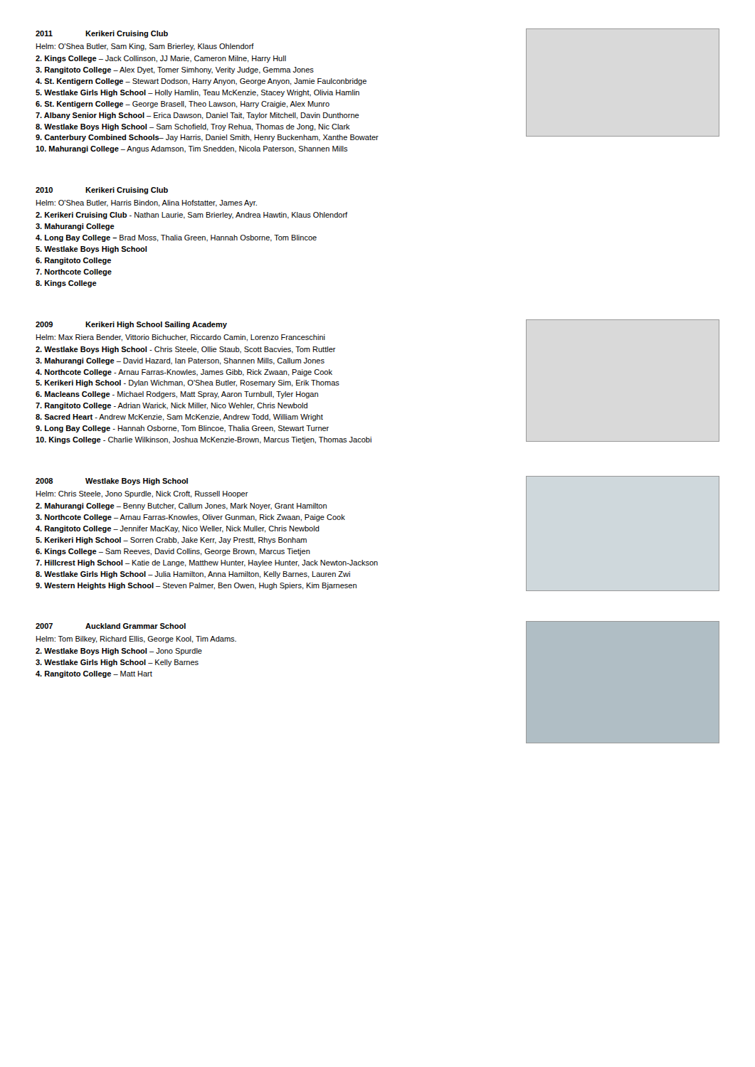2011 Kerikeri Cruising Club
Helm: O'Shea Butler, Sam King, Sam Brierley, Klaus Ohlendorf
2. Kings College – Jack Collinson, JJ Marie, Cameron Milne, Harry Hull
3. Rangitoto College – Alex Dyet, Tomer Simhony, Verity Judge, Gemma Jones
4. St. Kentigern College – Stewart Dodson, Harry Anyon, George Anyon, Jamie Faulconbridge
5. Westlake Girls High School – Holly Hamlin, Teau McKenzie, Stacey Wright, Olivia Hamlin
6. St. Kentigern College – George Brasell, Theo Lawson, Harry Craigie, Alex Munro
7. Albany Senior High School – Erica Dawson, Daniel Tait, Taylor Mitchell, Davin Dunthorne
8. Westlake Boys High School – Sam Schofield, Troy Rehua, Thomas de Jong, Nic Clark
9. Canterbury Combined Schools– Jay Harris, Daniel Smith, Henry Buckenham, Xanthe Bowater
10. Mahurangi College – Angus Adamson, Tim Snedden, Nicola Paterson, Shannen Mills
2010 Kerikeri Cruising Club
Helm: O'Shea Butler, Harris Bindon, Alina Hofstatter, James Ayr.
2. Kerikeri Cruising Club - Nathan Laurie, Sam Brierley, Andrea Hawtin, Klaus Ohlendorf
3. Mahurangi College
4. Long Bay College – Brad Moss, Thalia Green, Hannah Osborne, Tom Blincoe
5. Westlake Boys High School
6. Rangitoto College
7. Northcote College
8. Kings College
2009 Kerikeri High School Sailing Academy
Helm: Max Riera Bender, Vittorio Bichucher, Riccardo Camin, Lorenzo Franceschini
2. Westlake Boys High School - Chris Steele, Ollie Staub, Scott Bacvies, Tom Ruttler
3. Mahurangi College – David Hazard, Ian Paterson, Shannen Mills, Callum Jones
4. Northcote College - Arnau Farras-Knowles, James Gibb, Rick Zwaan, Paige Cook
5. Kerikeri High School - Dylan Wichman, O'Shea Butler, Rosemary Sim, Erik Thomas
6. Macleans College - Michael Rodgers, Matt Spray, Aaron Turnbull, Tyler Hogan
7. Rangitoto College - Adrian Warick, Nick Miller, Nico Wehler, Chris Newbold
8. Sacred Heart - Andrew McKenzie, Sam McKenzie, Andrew Todd, William Wright
9. Long Bay College - Hannah Osborne, Tom Blincoe, Thalia Green, Stewart Turner
10. Kings College - Charlie Wilkinson, Joshua McKenzie-Brown, Marcus Tietjen, Thomas Jacobi
2008 Westlake Boys High School
Helm: Chris Steele, Jono Spurdle, Nick Croft, Russell Hooper
2. Mahurangi College – Benny Butcher, Callum Jones, Mark Noyer, Grant Hamilton
3. Northcote College – Arnau Farras-Knowles, Oliver Gunman, Rick Zwaan, Paige Cook
4. Rangitoto College – Jennifer MacKay, Nico Weller, Nick Muller, Chris Newbold
5. Kerikeri High School – Sorren Crabb, Jake Kerr, Jay Prestt, Rhys Bonham
6. Kings College – Sam Reeves, David Collins, George Brown, Marcus Tietjen
7. Hillcrest High School – Katie de Lange, Matthew Hunter, Haylee Hunter, Jack Newton-Jackson
8. Westlake Girls High School – Julia Hamilton, Anna Hamilton, Kelly Barnes, Lauren Zwi
9. Western Heights High School – Steven Palmer, Ben Owen, Hugh Spiers, Kim Bjarnesen
2007 Auckland Grammar School
Helm: Tom Bilkey, Richard Ellis, George Kool, Tim Adams.
2. Westlake Boys High School – Jono Spurdle
3. Westlake Girls High School – Kelly Barnes
4. Rangitoto College – Matt Hart